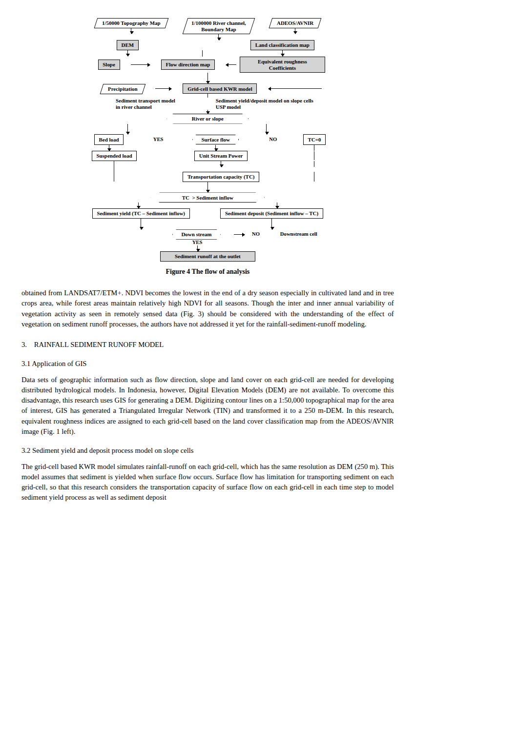1/50000 Topography Map
1/100000 River channel,
Boundary Map
ADEOS/AVNIR
DEM
Land classification map
Slope
Flow direction map
Equivalent roughness Coefficients
Precipitation
Grid-cell based KWR model
Sediment transport model
in river channel
Sediment yield/deposit model on slope cells
USP model
River or slope
Bed load
YES
Surface flow
NO
TC=0
Suspended load
Unit Stream Power
Transportation capacity (TC)
TC > Sediment inflow
Sediment yield (TC – Sediment inflow)
Sediment deposit (Sediment inflow – TC)
Down stream
NO
Downstream cell
YES
Sediment runoff at the outlet
Figure 4 The flow of analysis
obtained from LANDSAT7/ETM+. NDVI becomes the lowest in the end of a dry season especially in cultivated land and in tree crops area, while forest areas maintain relatively high NDVI for all seasons. Though the inter and inner annual variability of vegetation activity as seen in remotely sensed data (Fig. 3) should be considered with the understanding of the effect of vegetation on sediment runoff processes, the authors have not addressed it yet for the rainfall-sediment-runoff modeling.
3. RAINFALL SEDIMENT RUNOFF MODEL
3.1 Application of GIS
Data sets of geographic information such as flow direction, slope and land cover on each grid-cell are needed for developing distributed hydrological models. In Indonesia, however, Digital Elevation Models (DEM) are not available. To overcome this disadvantage, this research uses GIS for generating a DEM. Digitizing contour lines on a 1:50,000 topographical map for the area of interest, GIS has generated a Triangulated Irregular Network (TIN) and transformed it to a 250 m-DEM. In this research, equivalent roughness indices are assigned to each grid-cell based on the land cover classification map from the ADEOS/AVNIR image (Fig. 1 left).
3.2 Sediment yield and deposit process model on slope cells
The grid-cell based KWR model simulates rainfall-runoff on each grid-cell, which has the same resolution as DEM (250 m). This model assumes that sediment is yielded when surface flow occurs. Surface flow has limitation for transporting sediment on each grid-cell, so that this research considers the transportation capacity of surface flow on each grid-cell in each time step to model sediment yield process as well as sediment deposit